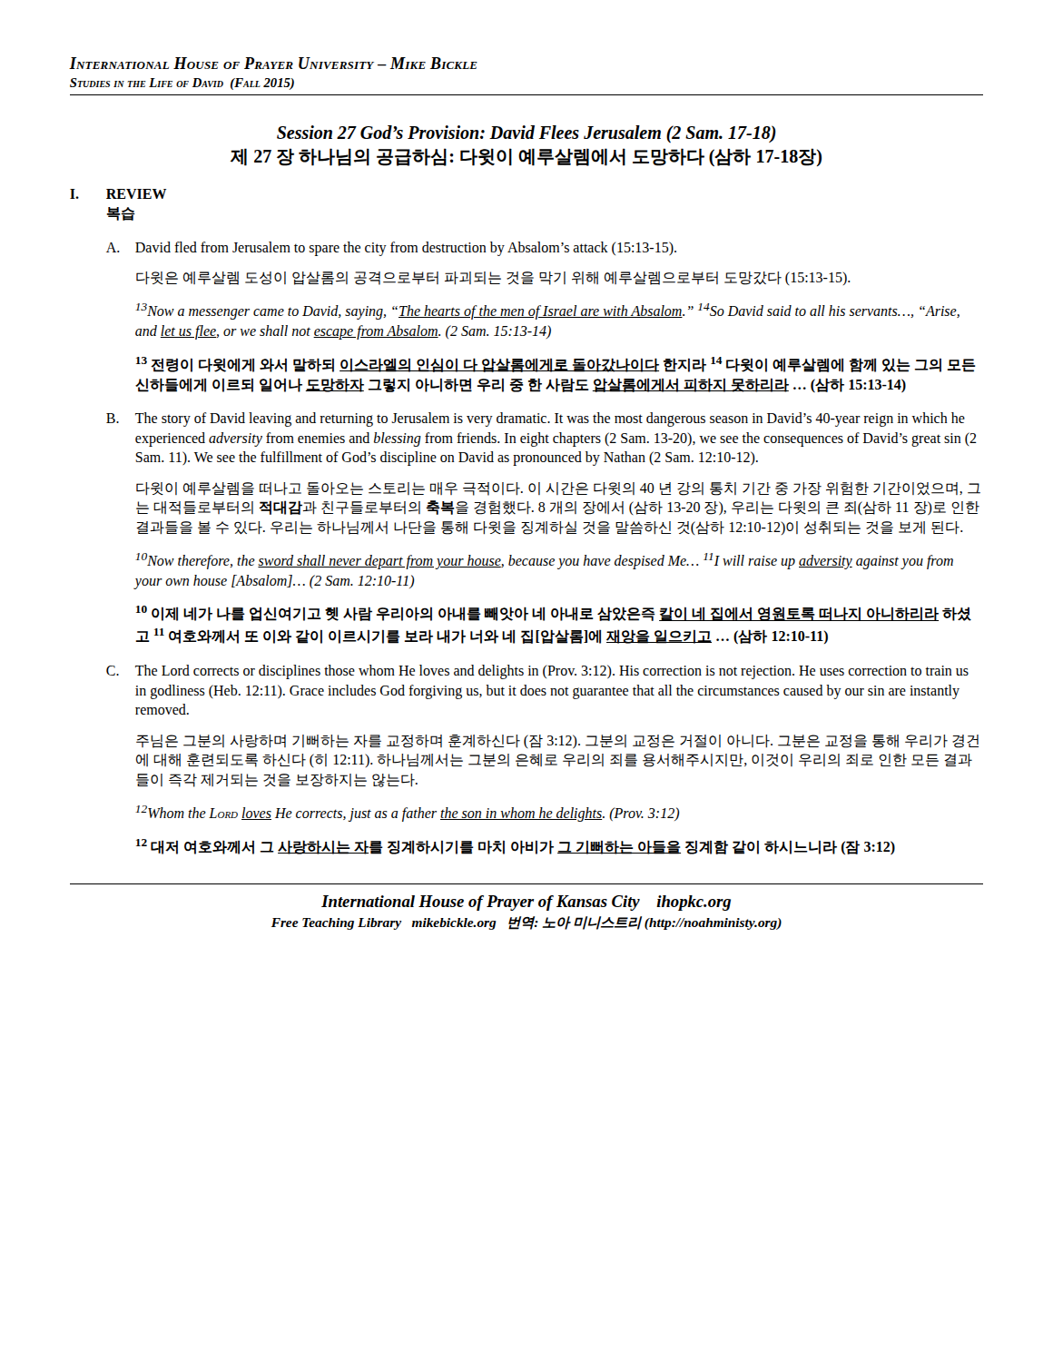International House of Prayer University – Mike Bickle
Studies in the Life of David (Fall 2015)
Session 27 God’s Provision: David Flees Jerusalem (2 Sam. 17-18)
제 27 장 하나님의 공급하심: 다윗이 예루살렘에서 도망하다 (삼하 17-18장)
I.
REVIEW
복습
A.
David fled from Jerusalem to spare the city from destruction by Absalom’s attack (15:13-15).
다윗은 예루살렘 도성이 압살롬의 공격으로부터 파괴되는 것을 막기 위해 예루살렘으로부터 도망갔다 (15:13-15).
13Now a messenger came to David, saying, “The hearts of the men of Israel are with Absalom.” 14So David said to all his servants…, “Arise, and let us flee, or we shall not escape from Absalom. (2 Sam. 15:13-14)
13 전령이 다윗에게 와서 말하되 이스라엘의 인심이 다 압살롬에게로 돌아갔나이다 한지라 14 다윗이 예루살렘에 함께 있는 그의 모든 신하들에게 이르되 일어나 도망하자 그렇지 아니하면 우리 중 한 사람도 압살롬에게서 피하지 못하리라 … (삼하 15:13-14)
B.
The story of David leaving and returning to Jerusalem is very dramatic. It was the most dangerous season in David’s 40-year reign in which he experienced adversity from enemies and blessing from friends. In eight chapters (2 Sam. 13-20), we see the consequences of David’s great sin (2 Sam. 11). We see the fulfillment of God’s discipline on David as pronounced by Nathan (2 Sam. 12:10-12).
다윗이 예루살렘을 떠나고 돌아오는 스토리는 매우 극적이다. 이 시간은 다윗의 40 년 강의 통치 기간 중 가장 위험한 기간이었으며, 그는 대적들로부터의 적대감과 친구들로부터의 축복을 경험했다. 8 개의 장에서 (삼하 13-20 장), 우리는 다윗의 큰 죄(삼하 11 장)로 인한 결과들을 볼 수 있다. 우리는 하나님께서 나단을 통해 다윗을 징계하실 것을 말씀하신 것(삼하 12:10-12)이 성취되는 것을 보게 된다.
10Now therefore, the sword shall never depart from your house, because you have despised Me… 11I will raise up adversity against you from your own house [Absalom]… (2 Sam. 12:10-11)
10 이제 네가 나를 업신여기고 헷 사람 우리아의 아내를 빼앗아 네 아내로 삼았은즉 칼이 네 집에서 영원토록 떠나지 아니하리라 하셨고 11 여호와께서 또 이와 같이 이르시기를 보라 내가 너와 네 집[압살롬]에 재앙을 일으키고 … (삼하 12:10-11)
C.
The Lord corrects or disciplines those whom He loves and delights in (Prov. 3:12). His correction is not rejection. He uses correction to train us in godliness (Heb. 12:11). Grace includes God forgiving us, but it does not guarantee that all the circumstances caused by our sin are instantly removed.
주님은 그분의 사랑하며 기뻐하는 자를 교정하며 훈계하신다 (잠 3:12). 그분의 교정은 거절이 아니다. 그분은 교정을 통해 우리가 경건에 대해 훈련되도록 하신다 (히 12:11). 하나님께서는 그분의 은혜로 우리의 죄를 용서해주시지만, 이것이 우리의 죄로 인한 모든 결과들이 즉각 제거되는 것을 보장하지는 않는다.
12Whom the Lord loves He corrects, just as a father the son in whom he delights. (Prov. 3:12)
12 대저 여호와께서 그 사랑하시는 자를 징계하시기를 마치 아비가 그 기뻐하는 아들을 징계함 같이 하시느니라 (잠 3:12)
International House of Prayer of Kansas City ihopkc.org
Free Teaching Library mikebickle.org 번역: 노아 미니스트리 (http://noahministy.org)